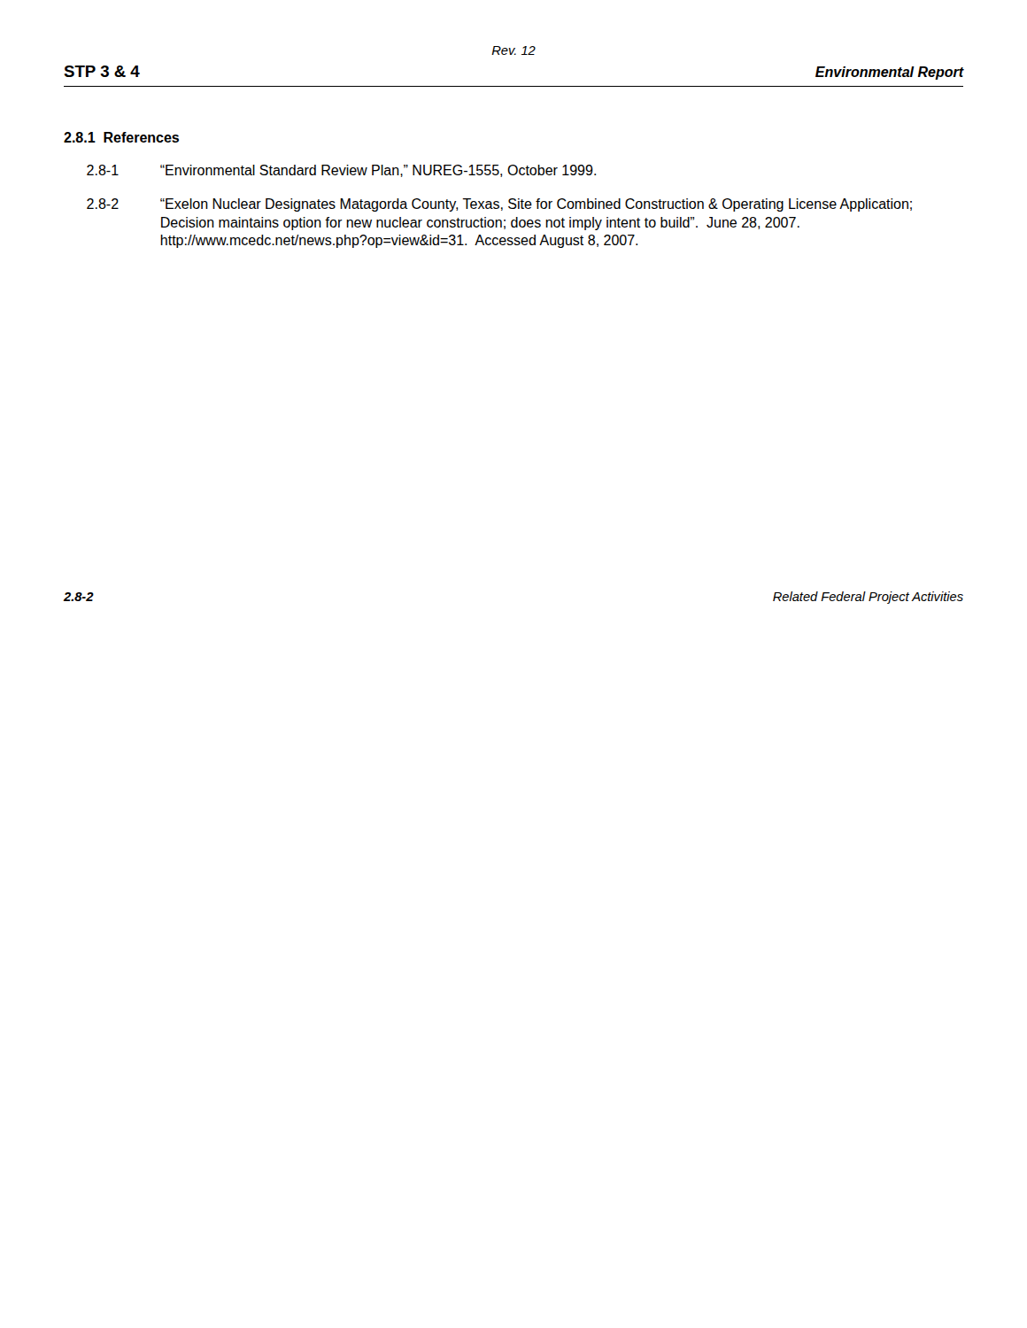Rev. 12
STP 3 & 4 Environmental Report
2.8.1 References
2.8-1
“Environmental Standard Review Plan,” NUREG-1555, October 1999.
2.8-2
“Exelon Nuclear Designates Matagorda County, Texas, Site for Combined Construction & Operating License Application; Decision maintains option for new nuclear construction; does not imply intent to build”. June 28, 2007. http://www.mcedc.net/news.php?op=view&id=31. Accessed August 8, 2007.
2.8-2 Related Federal Project Activities